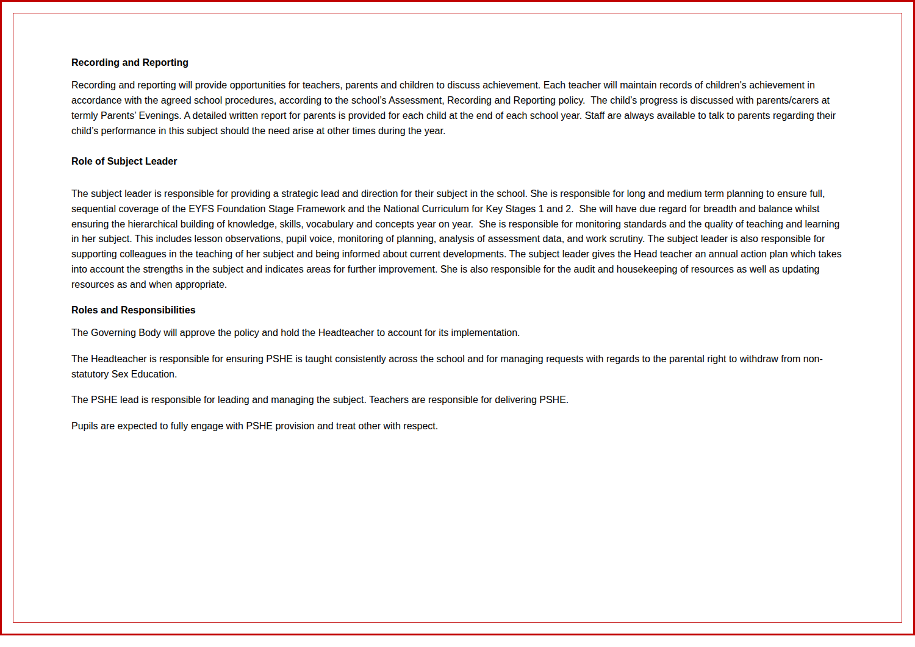Recording and Reporting
Recording and reporting will provide opportunities for teachers, parents and children to discuss achievement. Each teacher will maintain records of children's achievement in accordance with the agreed school procedures, according to the school’s Assessment, Recording and Reporting policy. The child’s progress is discussed with parents/carers at termly Parents’ Evenings. A detailed written report for parents is provided for each child at the end of each school year. Staff are always available to talk to parents regarding their child’s performance in this subject should the need arise at other times during the year.
Role of Subject Leader
The subject leader is responsible for providing a strategic lead and direction for their subject in the school. She is responsible for long and medium term planning to ensure full, sequential coverage of the EYFS Foundation Stage Framework and the National Curriculum for Key Stages 1 and 2. She will have due regard for breadth and balance whilst ensuring the hierarchical building of knowledge, skills, vocabulary and concepts year on year. She is responsible for monitoring standards and the quality of teaching and learning in her subject. This includes lesson observations, pupil voice, monitoring of planning, analysis of assessment data, and work scrutiny. The subject leader is also responsible for supporting colleagues in the teaching of her subject and being informed about current developments. The subject leader gives the Head teacher an annual action plan which takes into account the strengths in the subject and indicates areas for further improvement. She is also responsible for the audit and housekeeping of resources as well as updating resources as and when appropriate.
Roles and Responsibilities
The Governing Body will approve the policy and hold the Headteacher to account for its implementation.
The Headteacher is responsible for ensuring PSHE is taught consistently across the school and for managing requests with regards to the parental right to withdraw from non-statutory Sex Education.
The PSHE lead is responsible for leading and managing the subject. Teachers are responsible for delivering PSHE.
Pupils are expected to fully engage with PSHE provision and treat other with respect.